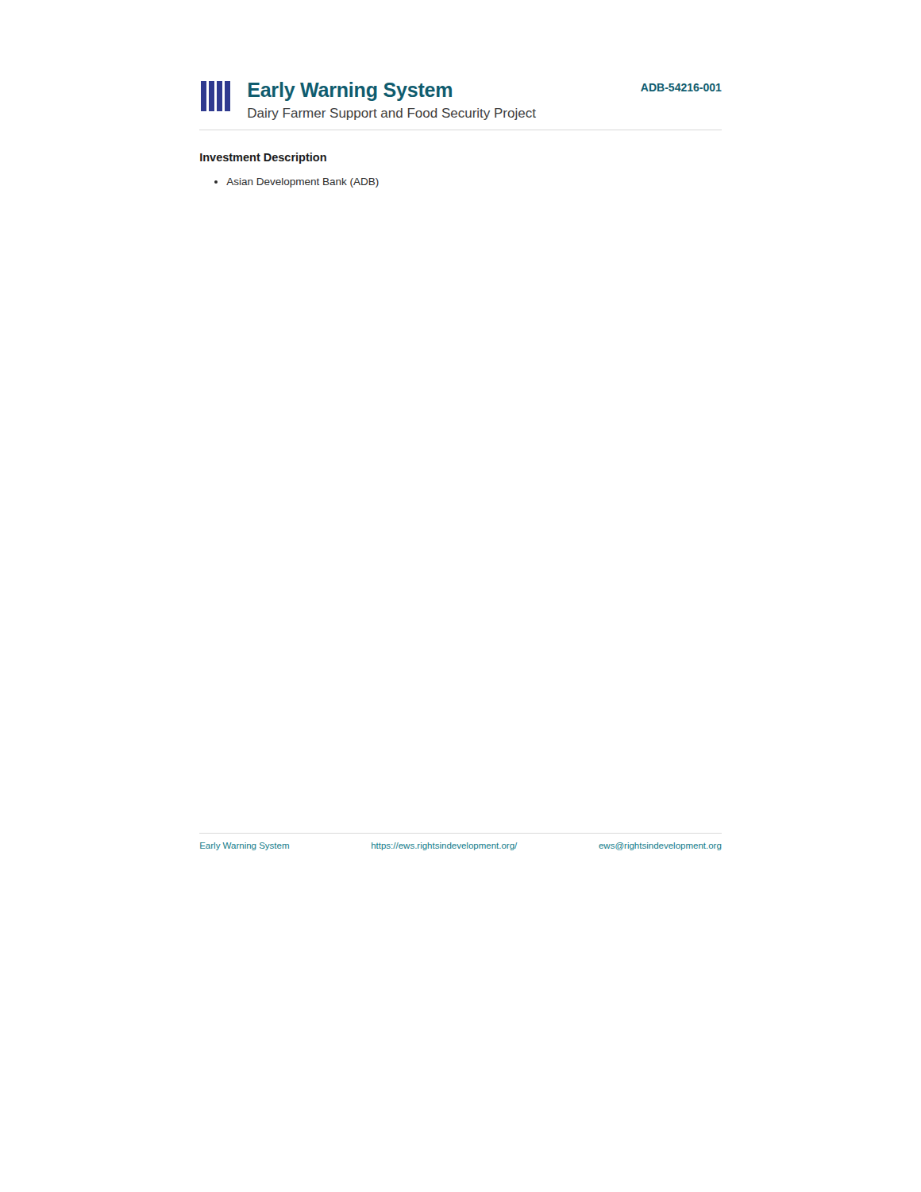Early Warning System Dairy Farmer Support and Food Security Project
ADB-54216-001
Investment Description
Asian Development Bank (ADB)
Early Warning System https://ews.rightsindevelopment.org/ ews@rightsindevelopment.org